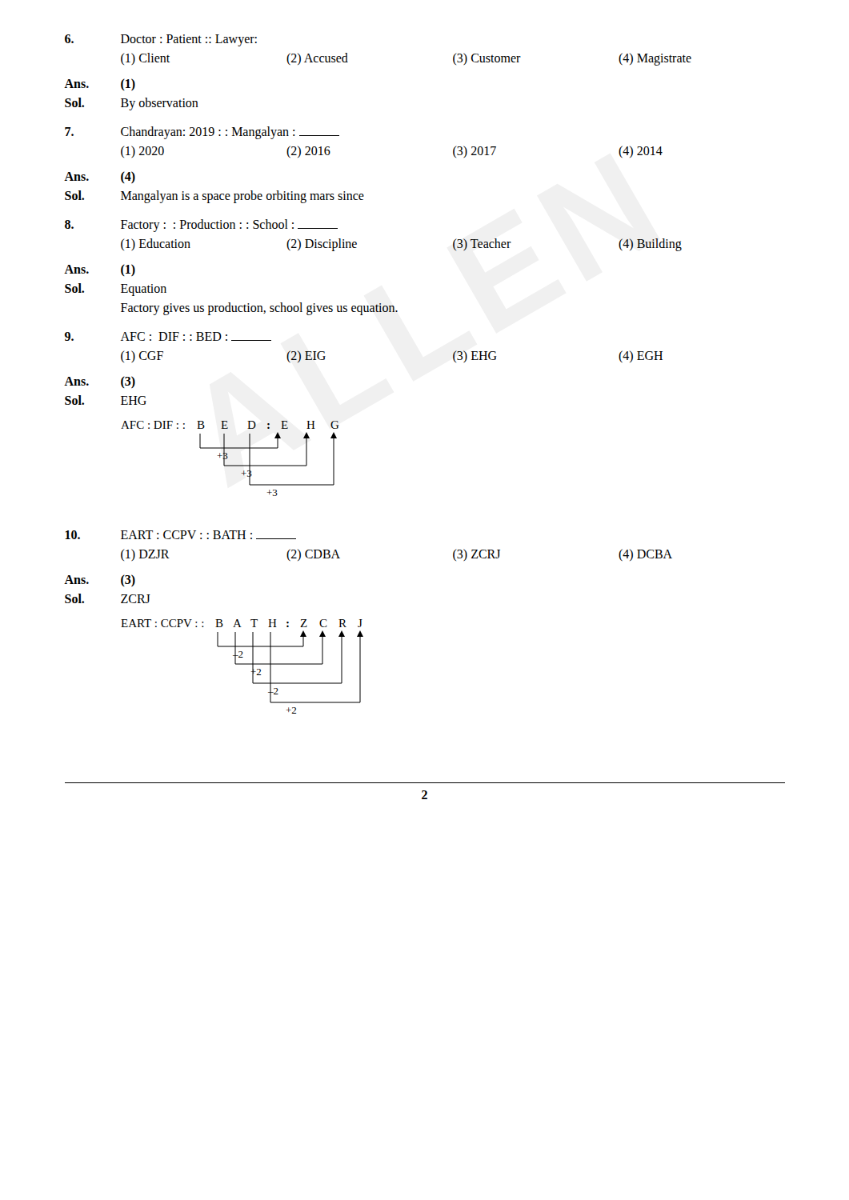ALLEN
6.
Doctor : Patient :: Lawyer:
(1) Client
(2) Accused
(3) Customer
(4) Magistrate
Ans.
(1)
Sol.
By observation
7.
Chandrayan: 2019 : : Mangalyan :
(1) 2020
(2) 2016
(3) 2017
(4) 2014
Ans.
(4)
Sol.
Mangalyan is a space probe orbiting mars since
8.
Factory : : Production : : School :
(1) Education
(2) Discipline
(3) Teacher
(4) Building
Ans.
(1)
Sol.
Equation
Factory gives us production, school gives us equation.
9.
AFC : DIF : : BED :
(1) CGF
(2) EIG
(3) EHG
(4) EGH
Ans.
(3)
Sol.
EHG
AFC : DIF : : B E D : E H G +3 +3 +3
10.
EART : CCPV : : BATH :
(1) DZJR
(2) CDBA
(3) ZCRJ
(4) DCBA
Ans.
(3)
Sol.
ZCRJ
EART : CCPV : : B A T H : Z C R J –2 +2 –2 +2
2